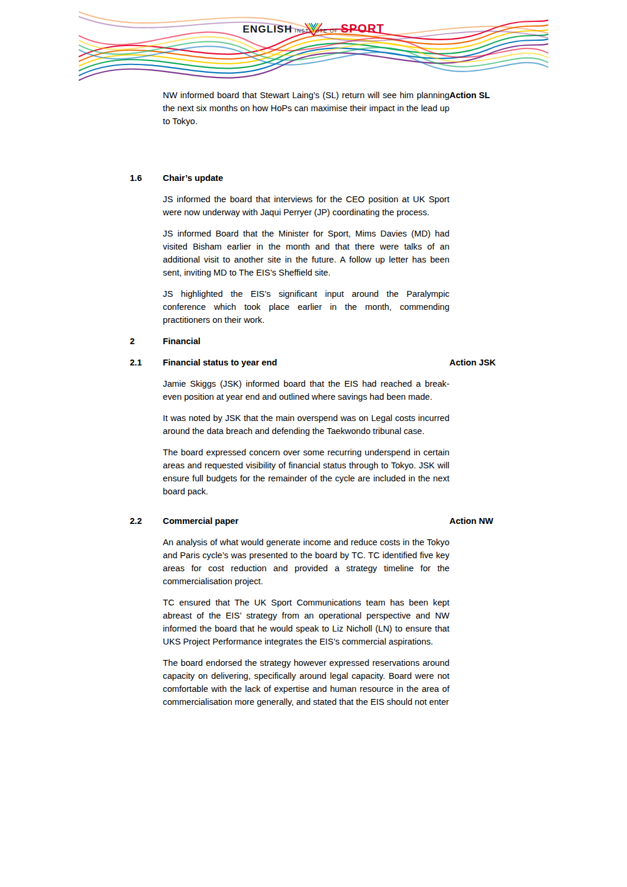ENGLISH INSTITUTE OF SPORT
| | NW informed board that Stewart Laing’s (SL) return will see him planning the next six months on how HoPs can maximise their impact in the lead up to Tokyo. | Action SL |
| 1.6 | Chair’s update JS informed the board that interviews for the CEO position at UK Sport were now underway with Jaqui Perryer (JP) coordinating the process. JS informed Board that the Minister for Sport, Mims Davies (MD) had visited Bisham earlier in the month and that there were talks of an additional visit to another site in the future. A follow up letter has been sent, inviting MD to The EIS’s Sheffield site. JS highlighted the EIS’s significant input around the Paralympic conference which took place earlier in the month, commending practitioners on their work. | |
| 2 | Financial | |
| 2.1 | Financial status to year end Jamie Skiggs (JSK) informed board that the EIS had reached a break-even position at year end and outlined where savings had been made. It was noted by JSK that the main overspend was on Legal costs incurred around the data breach and defending the Taekwondo tribunal case. The board expressed concern over some recurring underspend in certain areas and requested visibility of financial status through to Tokyo. JSK will ensure full budgets for the remainder of the cycle are included in the next board pack. | Action JSK |
| 2.2 | Commercial paper An analysis of what would generate income and reduce costs in the Tokyo and Paris cycle’s was presented to the board by TC. TC identified five key areas for cost reduction and provided a strategy timeline for the commercialisation project. TC ensured that The UK Sport Communications team has been kept abreast of the EIS’ strategy from an operational perspective and NW informed the board that he would speak to Liz Nicholl (LN) to ensure that UKS Project Performance integrates the EIS’s commercial aspirations. The board endorsed the strategy however expressed reservations around capacity on delivering, specifically around legal capacity. Board were not comfortable with the lack of expertise and human resource in the area of commercialisation more generally, and stated that the EIS should not enter | Action NW |